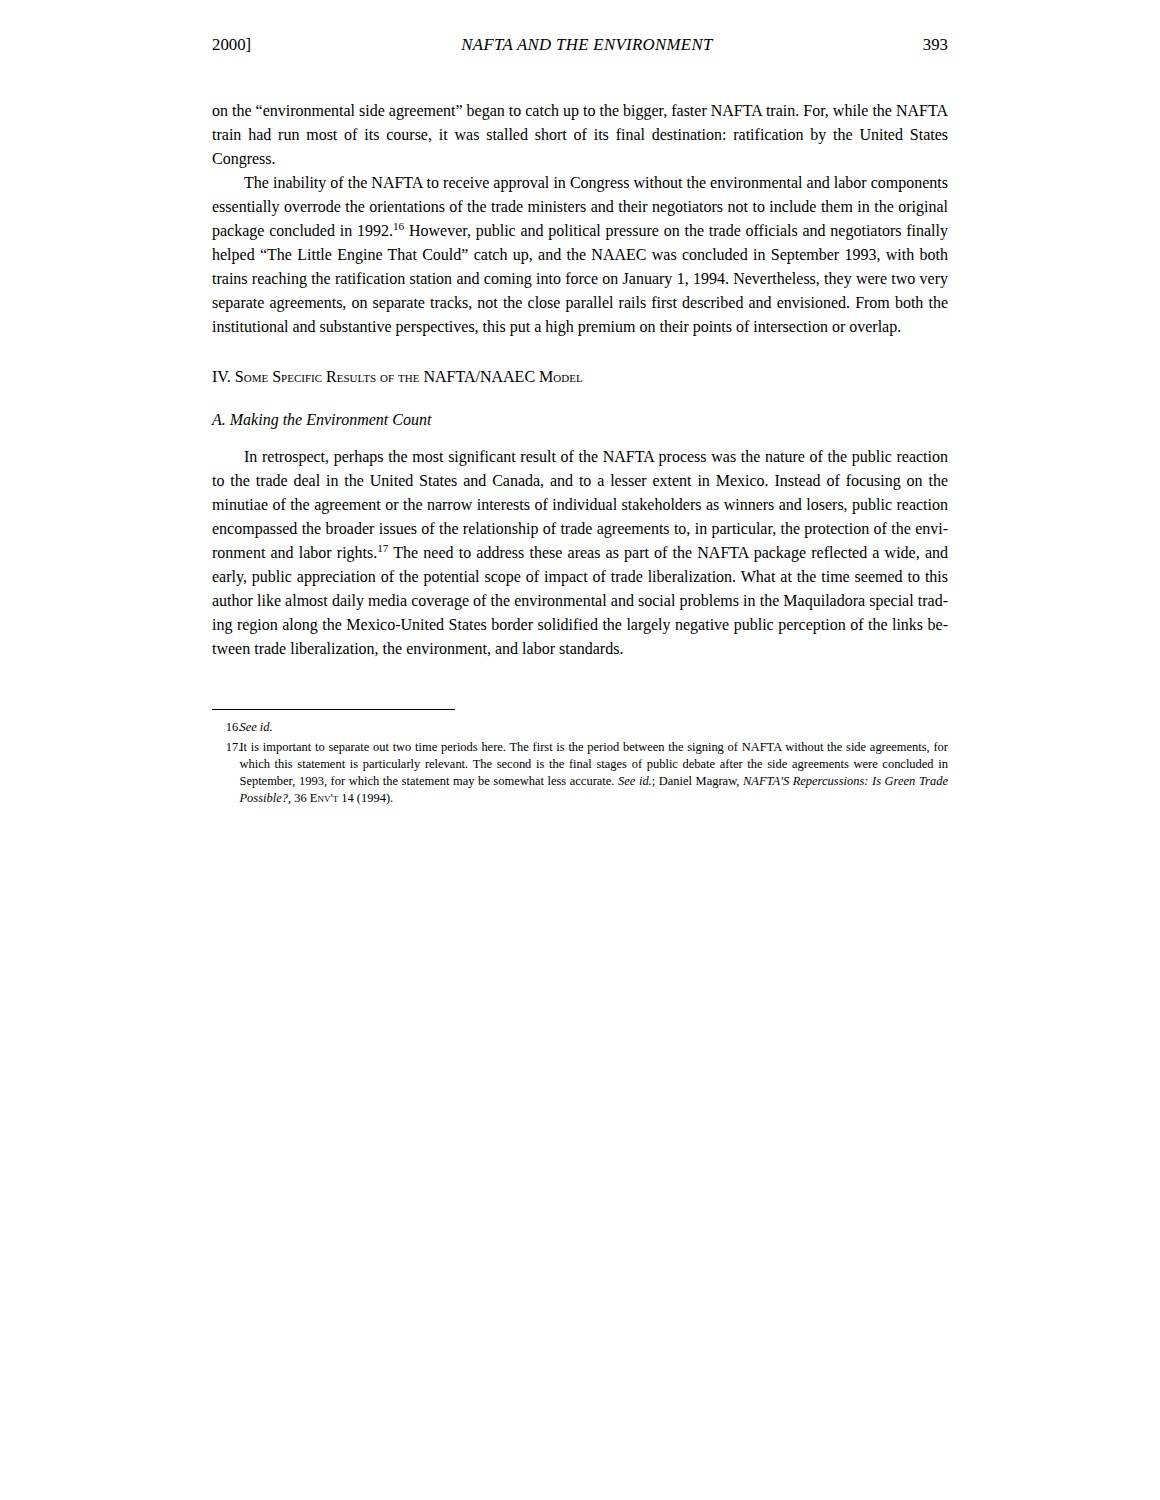2000] NAFTA AND THE ENVIRONMENT 393
on the “environmental side agreement” began to catch up to the bigger, faster NAFTA train. For, while the NAFTA train had run most of its course, it was stalled short of its final destination: ratification by the United States Congress.
The inability of the NAFTA to receive approval in Congress without the environmental and labor components essentially overrode the orientations of the trade ministers and their negotiators not to include them in the original package concluded in 1992.16 However, public and political pressure on the trade officials and negotiators finally helped “The Little Engine That Could” catch up, and the NAAEC was concluded in September 1993, with both trains reaching the ratification station and coming into force on January 1, 1994. Nevertheless, they were two very separate agreements, on separate tracks, not the close parallel rails first described and envisioned. From both the institutional and substantive perspectives, this put a high premium on their points of intersection or overlap.
IV. Some Specific Results of the NAFTA/NAAEC Model
A. Making the Environment Count
In retrospect, perhaps the most significant result of the NAFTA process was the nature of the public reaction to the trade deal in the United States and Canada, and to a lesser extent in Mexico. Instead of focusing on the minutiae of the agreement or the narrow interests of individual stakeholders as winners and losers, public reaction encompassed the broader issues of the relationship of trade agreements to, in particular, the protection of the environment and labor rights.17 The need to address these areas as part of the NAFTA package reflected a wide, and early, public appreciation of the potential scope of impact of trade liberalization. What at the time seemed to this author like almost daily media coverage of the environmental and social problems in the Maquiladora special trading region along the Mexico-United States border solidified the largely negative public perception of the links between trade liberalization, the environment, and labor standards.
16. See id.
17. It is important to separate out two time periods here. The first is the period between the signing of NAFTA without the side agreements, for which this statement is particularly relevant. The second is the final stages of public debate after the side agreements were concluded in September, 1993, for which the statement may be somewhat less accurate. See id.; Daniel Magraw, NAFTA'S Repercussions: Is Green Trade Possible?, 36 Env't 14 (1994).